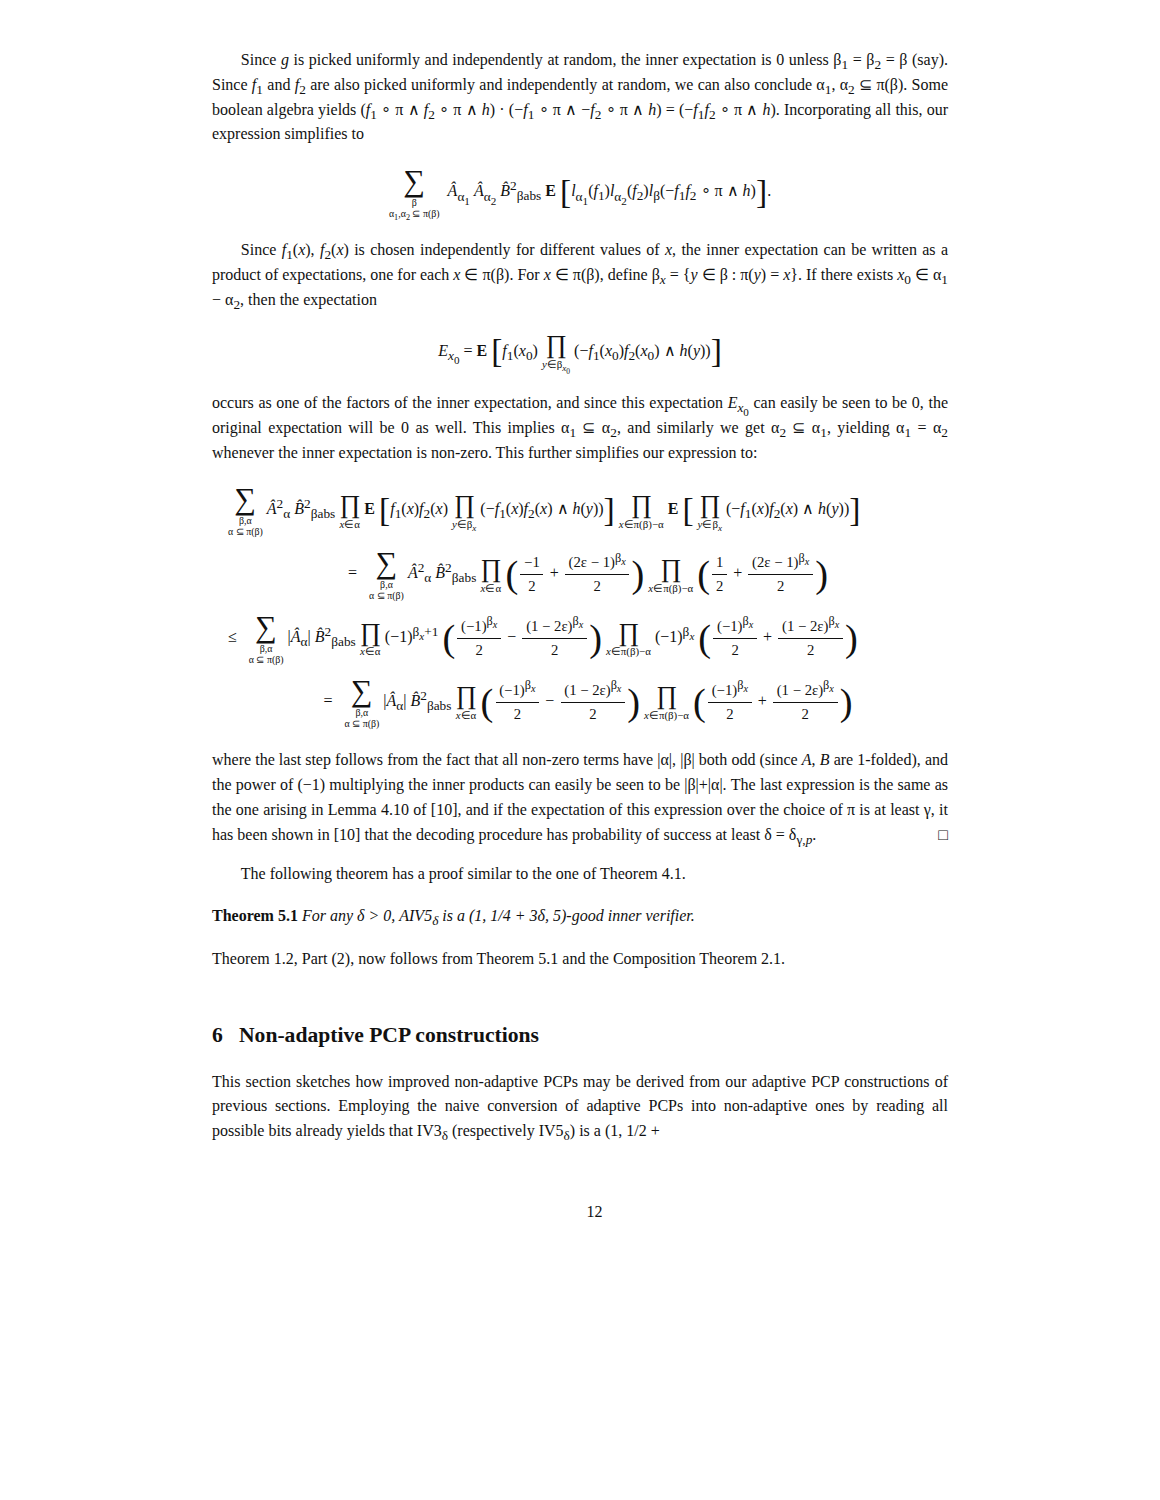Since g is picked uniformly and independently at random, the inner expectation is 0 unless β1 = β2 = β (say). Since f1 and f2 are also picked uniformly and independently at random, we can also conclude α1, α2 ⊆ π(β). Some boolean algebra yields (f1 ∘ π ∧ f2 ∘ π ∧ h) · (−f1 ∘ π ∧ −f2 ∘ π ∧ h) = (−f1f2 ∘ π ∧ h). Incorporating all this, our expression simplifies to
∑βα1,α2 ⊆ π(β) Âα1 Âα2 B̂2βabs E [lα1(f1)lα2(f2)lβ(−f1f2 ∘ π ∧ h)].
Since f1(x), f2(x) is chosen independently for different values of x, the inner expectation can be written as a product of expectations, one for each x ∈ π(β). For x ∈ π(β), define βx = {y ∈ β : π(y) = x}. If there exists x0 ∈ α1 − α2, then the expectation
Ex0 = E [f1(x0) ∏y∈βx0 (−f1(x0)f2(x0) ∧ h(y))]
occurs as one of the factors of the inner expectation, and since this expectation Ex0 can easily be seen to be 0, the original expectation will be 0 as well. This implies α1 ⊆ α2, and similarly we get α2 ⊆ α1, yielding α1 = α2 whenever the inner expectation is non-zero. This further simplifies our expression to:
∑β,α α ⊆ π(β) Â2α B̂2βabs ∏x∈α E [f1(x)f2(x) ∏y∈βx (−f1(x)f2(x) ∧ h(y))] ∏x∈π(β)−α E [ ∏y∈βx (−f1(x)f2(x) ∧ h(y))] = ∑β,α α ⊆ π(β) Â2α B̂2βabs ∏x∈α (−12 + (2ε − 1)βx 2) ∏x∈π(β)−α (12 + (2ε − 1)βx 2) ≤ ∑β,α α ⊆ π(β) |Âα| B̂2βabs ∏x∈α (−1)βx+1 ((−1)βx 2 − (1 − 2ε)βx 2) ∏x∈π(β)−α (−1)βx ((−1)βx 2 + (1 − 2ε)βx 2) = ∑β,α α ⊆ π(β) |Âα| B̂2βabs ∏x∈α ((−1)βx 2 − (1 − 2ε)βx 2) ∏x∈π(β)−α ((−1)βx 2 + (1 − 2ε)βx 2)
where the last step follows from the fact that all non-zero terms have |α|, |β| both odd (since A, B are 1-folded), and the power of (−1) multiplying the inner products can easily be seen to be |β|+|α|. The last expression is the same as the one arising in Lemma 4.10 of [10], and if the expectation of this expression over the choice of π is at least γ, it has been shown in [10] that the decoding procedure has probability of success at least δ = δγ,p. □
The following theorem has a proof similar to the one of Theorem 4.1.
Theorem 5.1 For any δ > 0, AIV5δ is a (1, 1/4 + 3δ, 5)-good inner verifier.
Theorem 1.2, Part (2), now follows from Theorem 5.1 and the Composition Theorem 2.1.
6 Non-adaptive PCP constructions
This section sketches how improved non-adaptive PCPs may be derived from our adaptive PCP constructions of previous sections. Employing the naive conversion of adaptive PCPs into non-adaptive ones by reading all possible bits already yields that IV3δ (respectively IV5δ) is a (1, 1/2 +
12